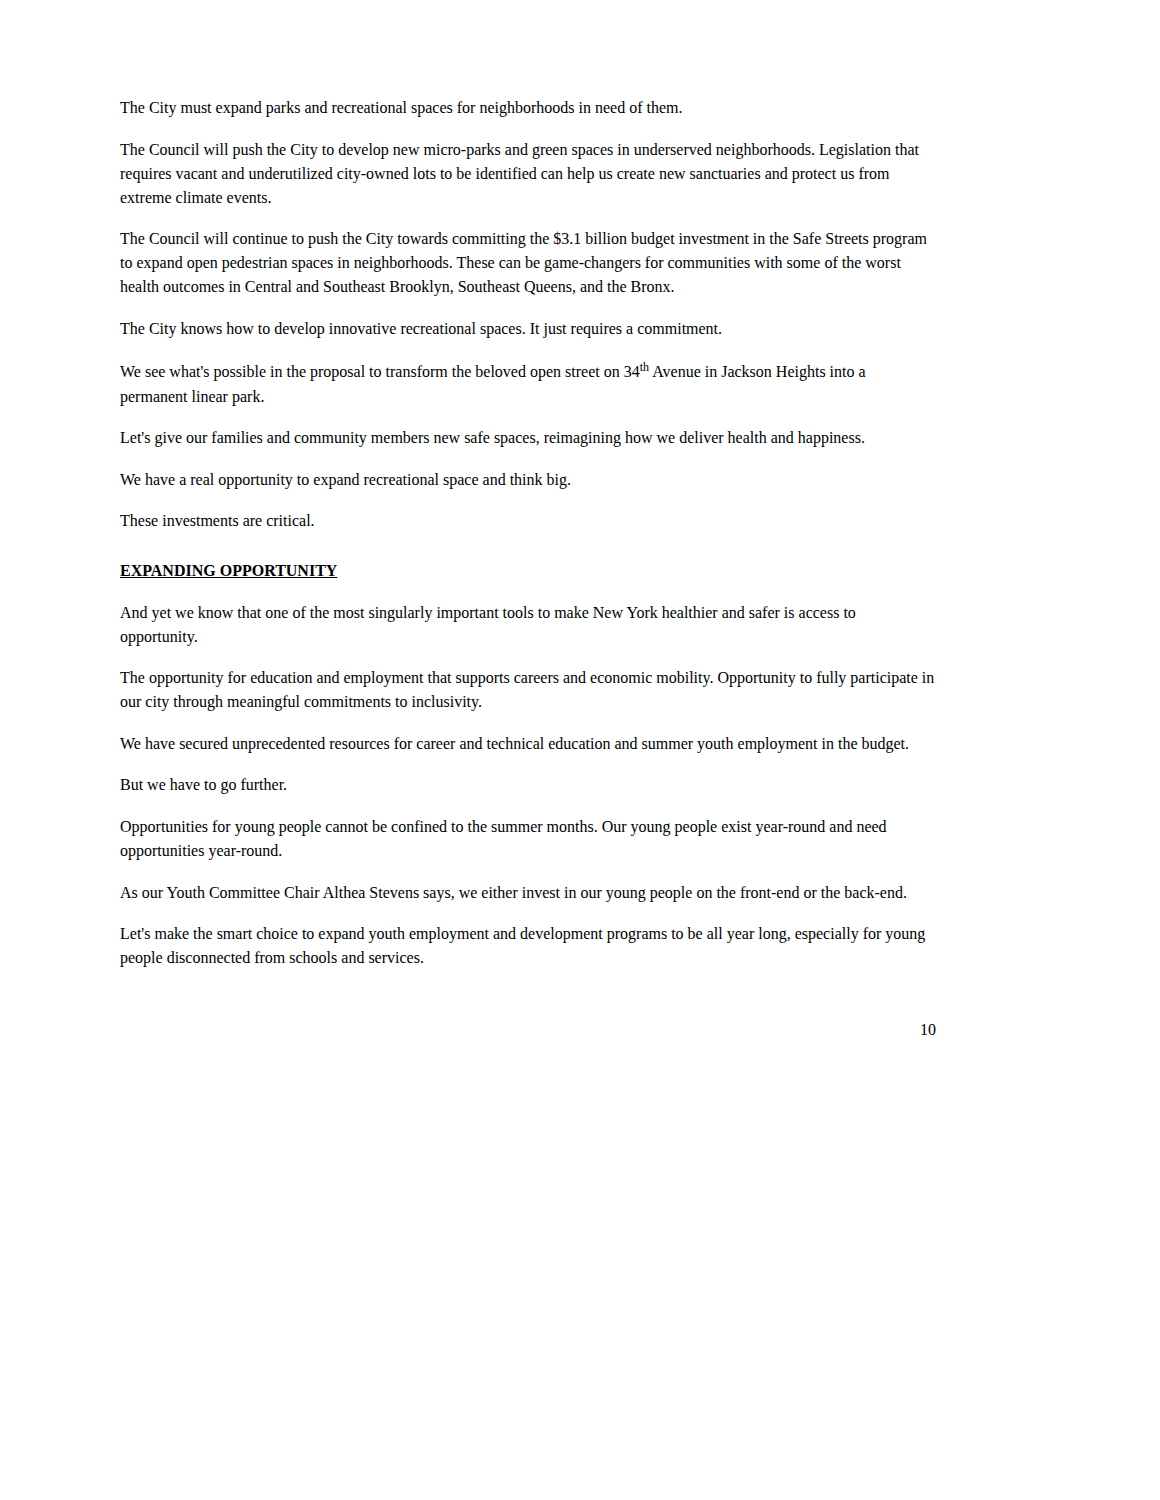The City must expand parks and recreational spaces for neighborhoods in need of them.
The Council will push the City to develop new micro-parks and green spaces in underserved neighborhoods. Legislation that requires vacant and underutilized city-owned lots to be identified can help us create new sanctuaries and protect us from extreme climate events.
The Council will continue to push the City towards committing the $3.1 billion budget investment in the Safe Streets program to expand open pedestrian spaces in neighborhoods. These can be game-changers for communities with some of the worst health outcomes in Central and Southeast Brooklyn, Southeast Queens, and the Bronx.
The City knows how to develop innovative recreational spaces. It just requires a commitment.
We see what's possible in the proposal to transform the beloved open street on 34th Avenue in Jackson Heights into a permanent linear park.
Let's give our families and community members new safe spaces, reimagining how we deliver health and happiness.
We have a real opportunity to expand recreational space and think big.
These investments are critical.
EXPANDING OPPORTUNITY
And yet we know that one of the most singularly important tools to make New York healthier and safer is access to opportunity.
The opportunity for education and employment that supports careers and economic mobility. Opportunity to fully participate in our city through meaningful commitments to inclusivity.
We have secured unprecedented resources for career and technical education and summer youth employment in the budget.
But we have to go further.
Opportunities for young people cannot be confined to the summer months. Our young people exist year-round and need opportunities year-round.
As our Youth Committee Chair Althea Stevens says, we either invest in our young people on the front-end or the back-end.
Let's make the smart choice to expand youth employment and development programs to be all year long, especially for young people disconnected from schools and services.
10